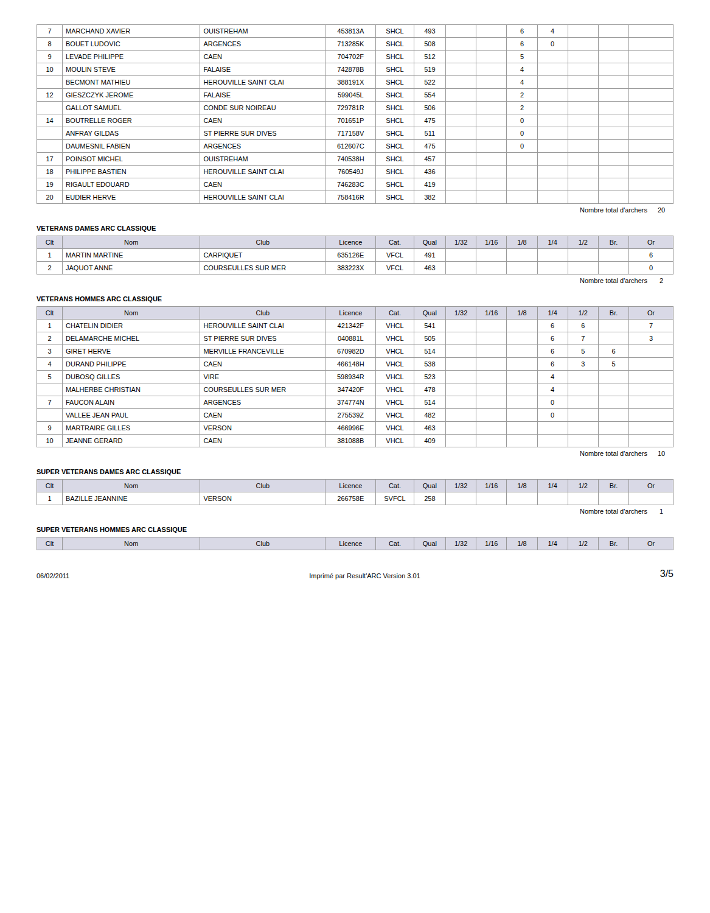| 7 | MARCHAND XAVIER | OUISTREHAM | 453813A | SHCL | 493 | | | 6 | 4 | | | |
| 8 | BOUET LUDOVIC | ARGENCES | 713285K | SHCL | 508 | | | 6 | 0 | | | |
| 9 | LEVADE PHILIPPE | CAEN | 704702F | SHCL | 512 | | | 5 | | | | |
| 10 | MOULIN STEVE | FALAISE | 742878B | SHCL | 519 | | | 4 | | | | |
| | BECMONT MATHIEU | HEROUVILLE SAINT CLAI | 388191X | SHCL | 522 | | | 4 | | | | |
| 12 | GIESZCZYK JEROME | FALAISE | 599045L | SHCL | 554 | | | 2 | | | | |
| | GALLOT SAMUEL | CONDE SUR NOIREAU | 729781R | SHCL | 506 | | | 2 | | | | |
| 14 | BOUTRELLE ROGER | CAEN | 701651P | SHCL | 475 | | | 0 | | | | |
| | ANFRAY GILDAS | ST PIERRE SUR DIVES | 717158V | SHCL | 511 | | | 0 | | | | |
| | DAUMESNIL FABIEN | ARGENCES | 612607C | SHCL | 475 | | | 0 | | | | |
| 17 | POINSOT MICHEL | OUISTREHAM | 740538H | SHCL | 457 | | | | | | | |
| 18 | PHILIPPE BASTIEN | HEROUVILLE SAINT CLAI | 760549J | SHCL | 436 | | | | | | | |
| 19 | RIGAULT EDOUARD | CAEN | 746283C | SHCL | 419 | | | | | | | |
| 20 | EUDIER HERVE | HEROUVILLE SAINT CLAI | 758416R | SHCL | 382 | | | | | | | |
Nombre total d'archers 20
VETERANS DAMES ARC CLASSIQUE
| Clt | Nom | Club | Licence | Cat. | Qual | 1/32 | 1/16 | 1/8 | 1/4 | 1/2 | Br. | Or |
| --- | --- | --- | --- | --- | --- | --- | --- | --- | --- | --- | --- | --- |
| 1 | MARTIN MARTINE | CARPIQUET | 635126E | VFCL | 491 | | | | | | | 6 |
| 2 | JAQUOT ANNE | COURSEULLES SUR MER | 383223X | VFCL | 463 | | | | | | | 0 |
Nombre total d'archers 2
VETERANS HOMMES ARC CLASSIQUE
| Clt | Nom | Club | Licence | Cat. | Qual | 1/32 | 1/16 | 1/8 | 1/4 | 1/2 | Br. | Or |
| --- | --- | --- | --- | --- | --- | --- | --- | --- | --- | --- | --- | --- |
| 1 | CHATELIN DIDIER | HEROUVILLE SAINT CLAI | 421342F | VHCL | 541 | | | | 6 | 6 | | 7 |
| 2 | DELAMARCHE MICHEL | ST PIERRE SUR DIVES | 040881L | VHCL | 505 | | | | 6 | 7 | | 3 |
| 3 | GIRET HERVE | MERVILLE FRANCEVILLE | 670982D | VHCL | 514 | | | | 6 | 5 | 6 | |
| 4 | DURAND PHILIPPE | CAEN | 466148H | VHCL | 538 | | | | 6 | 3 | 5 | |
| 5 | DUBOSQ GILLES | VIRE | 598934R | VHCL | 523 | | | | 4 | | | |
| | MALHERBE CHRISTIAN | COURSEULLES SUR MER | 347420F | VHCL | 478 | | | | 4 | | | |
| 7 | FAUCON ALAIN | ARGENCES | 374774N | VHCL | 514 | | | | 0 | | | |
| | VALLEE JEAN PAUL | CAEN | 275539Z | VHCL | 482 | | | | 0 | | | |
| 9 | MARTRAIRE GILLES | VERSON | 466996E | VHCL | 463 | | | | | | | |
| 10 | JEANNE GERARD | CAEN | 381088B | VHCL | 409 | | | | | | | |
Nombre total d'archers 10
SUPER VETERANS DAMES ARC CLASSIQUE
| Clt | Nom | Club | Licence | Cat. | Qual | 1/32 | 1/16 | 1/8 | 1/4 | 1/2 | Br. | Or |
| --- | --- | --- | --- | --- | --- | --- | --- | --- | --- | --- | --- | --- |
| 1 | BAZILLE JEANNINE | VERSON | 266758E | SVFCL | 258 | | | | | | | |
Nombre total d'archers 1
SUPER VETERANS HOMMES ARC CLASSIQUE
| Clt | Nom | Club | Licence | Cat. | Qual | 1/32 | 1/16 | 1/8 | 1/4 | 1/2 | Br. | Or |
| --- | --- | --- | --- | --- | --- | --- | --- | --- | --- | --- | --- | --- |
06/02/2011
Imprimé par Result'ARC Version 3.01
3/5